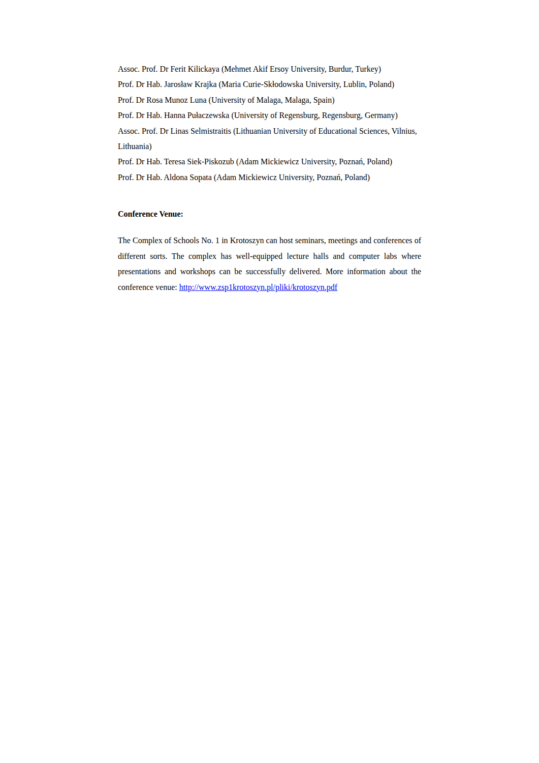Assoc. Prof. Dr Ferit Kilickaya (Mehmet Akif Ersoy University, Burdur, Turkey)
Prof. Dr Hab. Jarosław Krajka (Maria Curie-Skłodowska University, Lublin, Poland)
Prof. Dr Rosa Munoz Luna (University of Malaga, Malaga, Spain)
Prof. Dr Hab. Hanna Pułaczewska (University of Regensburg, Regensburg, Germany)
Assoc. Prof. Dr Linas Selmistraitis (Lithuanian University of Educational Sciences, Vilnius, Lithuania)
Prof. Dr Hab. Teresa Siek-Piskozub (Adam Mickiewicz University, Poznań, Poland)
Prof. Dr Hab. Aldona Sopata (Adam Mickiewicz University, Poznań, Poland)
Conference Venue:
The Complex of Schools No. 1 in Krotoszyn can host seminars, meetings and conferences of different sorts. The complex has well-equipped lecture halls and computer labs where presentations and workshops can be successfully delivered. More information about the conference venue: http://www.zsp1krotoszyn.pl/pliki/krotoszyn.pdf